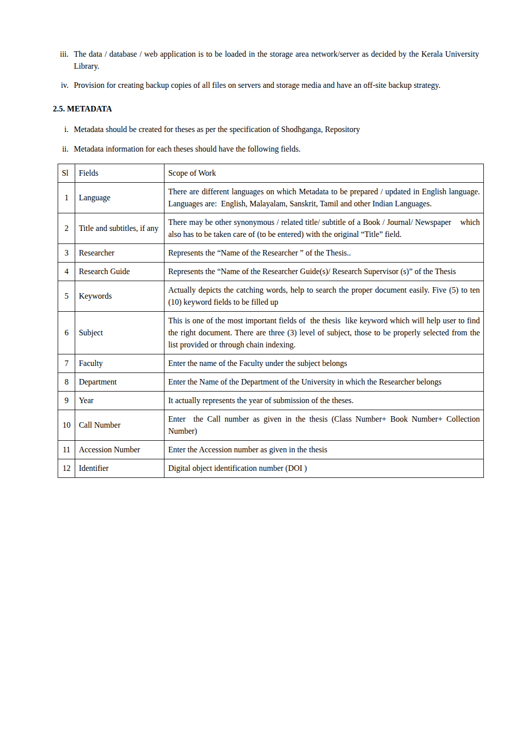The data / database / web application is to be loaded in the storage area network/server as decided by the Kerala University Library.
Provision for creating backup copies of all files on servers and storage media and have an off-site backup strategy.
2.5. METADATA
Metadata should be created for theses as per the specification of Shodhganga, Repository
Metadata information for each theses should have the following fields.
| Sl | Fields | Scope of Work |
| 1 | Language | There are different languages on which Metadata to be prepared / updated in English language. Languages are: English, Malayalam, Sanskrit, Tamil and other Indian Languages. |
| 2 | Title and subtitles, if any | There may be other synonymous / related title/ subtitle of a Book / Journal/ Newspaper which also has to be taken care of (to be entered) with the original “Title” field. |
| 3 | Researcher | Represents the “Name of the Researcher ” of the Thesis.. |
| 4 | Research Guide | Represents the “Name of the Researcher Guide(s)/ Research Supervisor (s)” of the Thesis |
| 5 | Keywords | Actually depicts the catching words, help to search the proper document easily. Five (5) to ten (10) keyword fields to be filled up |
| 6 | Subject | This is one of the most important fields of the thesis like keyword which will help user to find the right document. There are three (3) level of subject, those to be properly selected from the list provided or through chain indexing. |
| 7 | Faculty | Enter the name of the Faculty under the subject belongs |
| 8 | Department | Enter the Name of the Department of the University in which the Researcher belongs |
| 9 | Year | It actually represents the year of submission of the theses. |
| 10 | Call Number | Enter the Call number as given in the thesis (Class Number+ Book Number+ Collection Number) |
| 11 | Accession Number | Enter the Accession number as given in the thesis |
| 12 | Identifier | Digital object identification number (DOI ) |